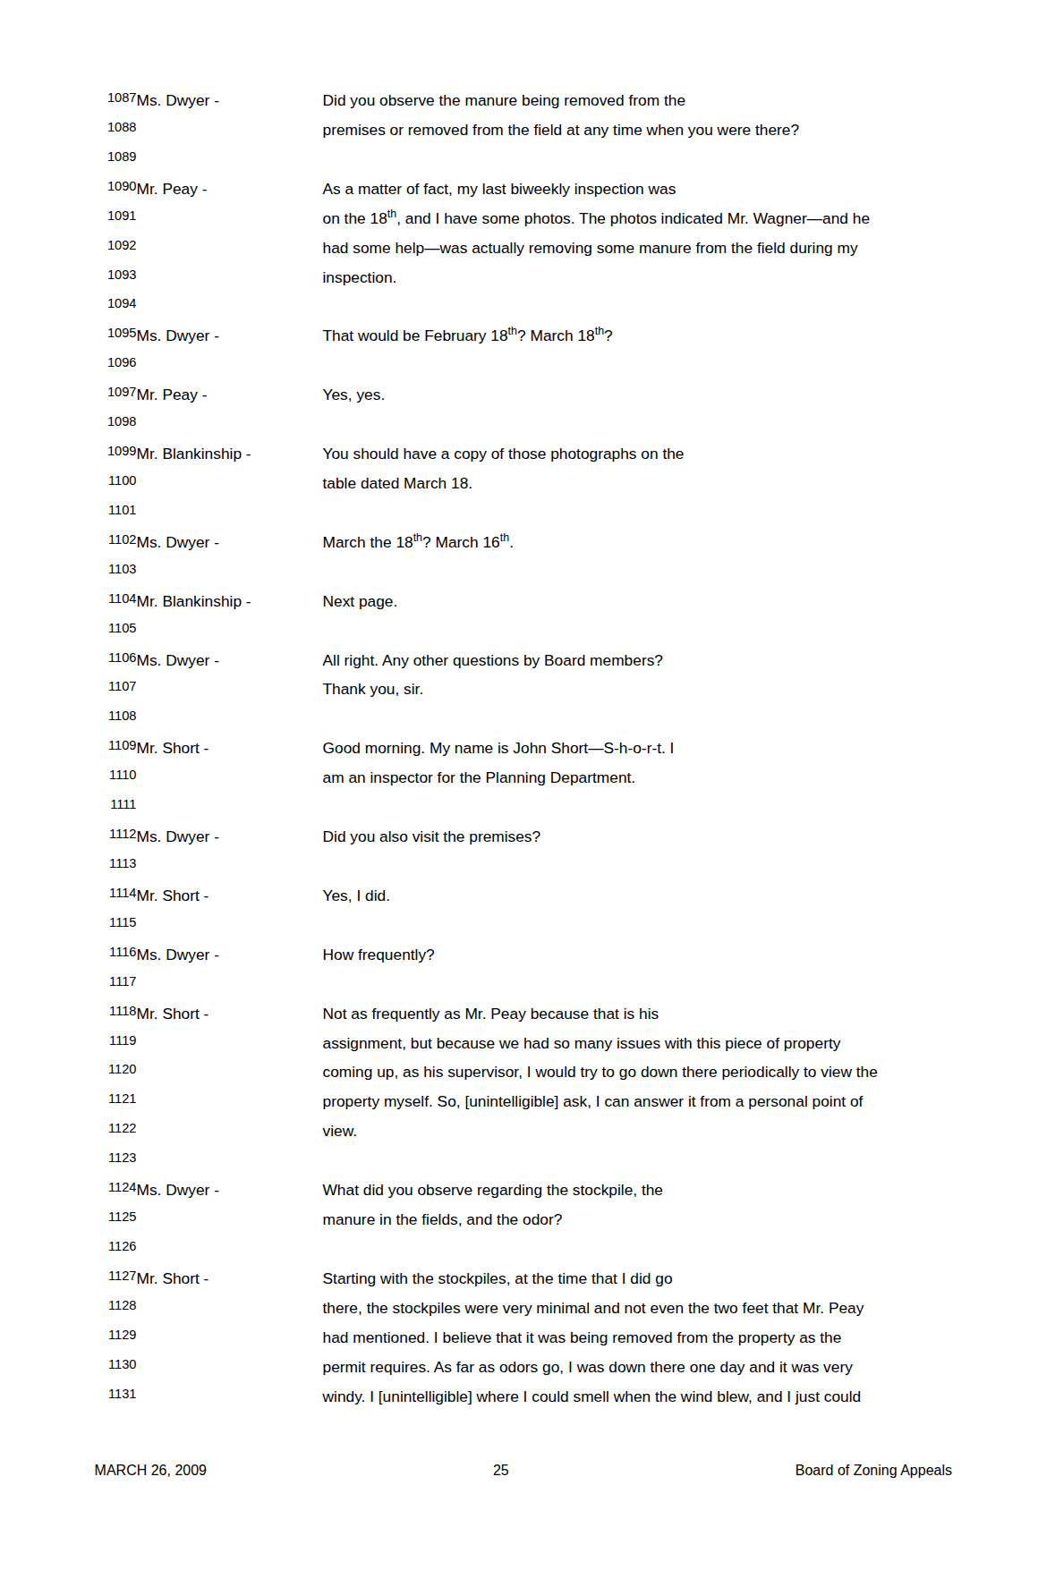| 1087 | Ms. Dwyer - | Did you observe the manure being removed from the |
| 1088 | | premises or removed from the field at any time when you were there? |
| 1089 | | |
| 1090 | Mr. Peay - | As a matter of fact, my last biweekly inspection was |
| 1091 | | on the 18 th , and I have some photos. The photos indicated Mr. Wagner—and he |
| 1092 | | had some help—was actually removing some manure from the field during my |
| 1093 | | inspection. |
| 1094 | | |
| 1095 | Ms. Dwyer - | That would be February 18 th ? March 18 th ? |
| 1096 | | |
| 1097 | Mr. Peay - | Yes, yes. |
| 1098 | | |
| 1099 | Mr. Blankinship - | You should have a copy of those photographs on the |
| 1100 | | table dated March 18. |
| 1101 | | |
| 1102 | Ms. Dwyer - | March the 18 th ? March 16 th . |
| 1103 | | |
| 1104 | Mr. Blankinship - | Next page. |
| 1105 | | |
| 1106 | Ms. Dwyer - | All right. Any other questions by Board members? |
| 1107 | | Thank you, sir. |
| 1108 | | |
| 1109 | Mr. Short - | Good morning. My name is John Short—S-h-o-r-t. I |
| 1110 | | am an inspector for the Planning Department. |
| 1111 | | |
| 1112 | Ms. Dwyer - | Did you also visit the premises? |
| 1113 | | |
| 1114 | Mr. Short - | Yes, I did. |
| 1115 | | |
| 1116 | Ms. Dwyer - | How frequently? |
| 1117 | | |
| 1118 | Mr. Short - | Not as frequently as Mr. Peay because that is his |
| 1119 | | assignment, but because we had so many issues with this piece of property |
| 1120 | | coming up, as his supervisor, I would try to go down there periodically to view the |
| 1121 | | property myself. So, [unintelligible] ask, I can answer it from a personal point of |
| 1122 | | view. |
| 1123 | | |
| 1124 | Ms. Dwyer - | What did you observe regarding the stockpile, the |
| 1125 | | manure in the fields, and the odor? |
| 1126 | | |
| 1127 | Mr. Short - | Starting with the stockpiles, at the time that I did go |
| 1128 | | there, the stockpiles were very minimal and not even the two feet that Mr. Peay |
| 1129 | | had mentioned. I believe that it was being removed from the property as the |
| 1130 | | permit requires. As far as odors go, I was down there one day and it was very |
| 1131 | | windy. I [unintelligible] where I could smell when the wind blew, and I just could |
MARCH 26, 2009 25 Board of Zoning Appeals